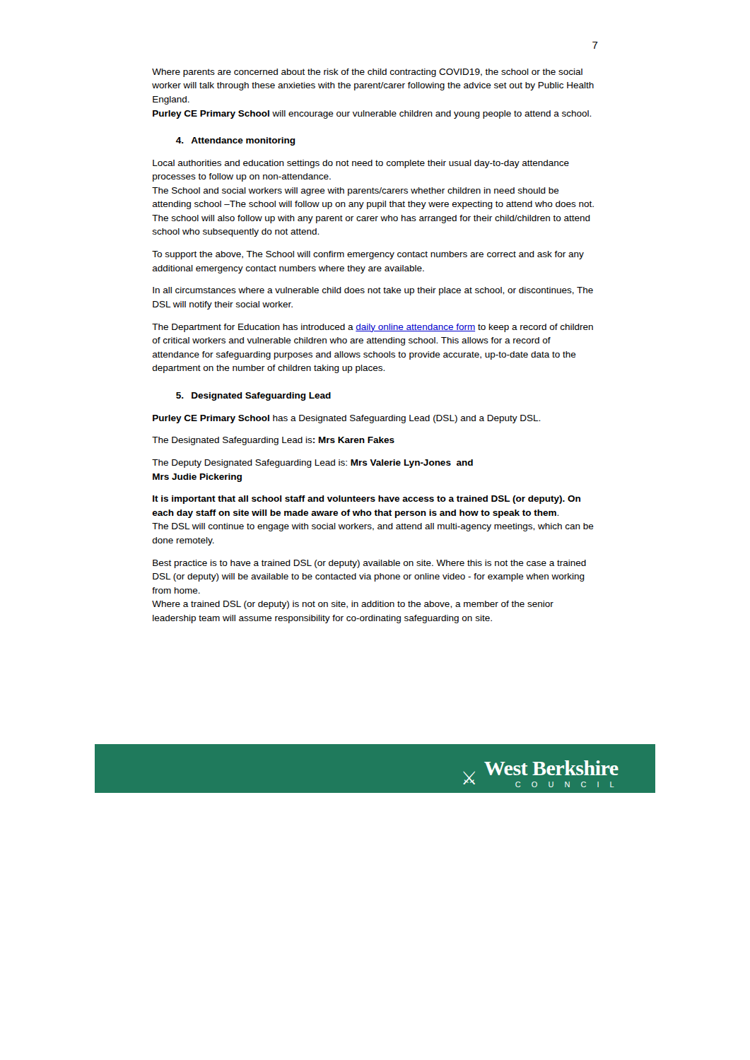7
Where parents are concerned about the risk of the child contracting COVID19, the school or the social worker will talk through these anxieties with the parent/carer following the advice set out by Public Health England.
Purley CE Primary School will encourage our vulnerable children and young people to attend a school.
4. Attendance monitoring
Local authorities and education settings do not need to complete their usual day-to-day attendance processes to follow up on non-attendance.
The School and social workers will agree with parents/carers whether children in need should be attending school –The school will follow up on any pupil that they were expecting to attend who does not.
The school will also follow up with any parent or carer who has arranged for their child/children to attend school who subsequently do not attend.
To support the above, The School will confirm emergency contact numbers are correct and ask for any additional emergency contact numbers where they are available.
In all circumstances where a vulnerable child does not take up their place at school, or discontinues, The DSL will notify their social worker.
The Department for Education has introduced a daily online attendance form to keep a record of children of critical workers and vulnerable children who are attending school. This allows for a record of attendance for safeguarding purposes and allows schools to provide accurate, up-to-date data to the department on the number of children taking up places.
5. Designated Safeguarding Lead
Purley CE Primary School has a Designated Safeguarding Lead (DSL) and a Deputy DSL.
The Designated Safeguarding Lead is: Mrs Karen Fakes
The Deputy Designated Safeguarding Lead is: Mrs Valerie Lyn-Jones and
Mrs Judie Pickering
It is important that all school staff and volunteers have access to a trained DSL (or deputy). On each day staff on site will be made aware of who that person is and how to speak to them.
The DSL will continue to engage with social workers, and attend all multi-agency meetings, which can be done remotely.
Best practice is to have a trained DSL (or deputy) available on site. Where this is not the case a trained DSL (or deputy) will be available to be contacted via phone or online video - for example when working from home.
Where a trained DSL (or deputy) is not on site, in addition to the above, a member of the senior leadership team will assume responsibility for co-ordinating safeguarding on site.
⚔
West Berkshire
C O U N C I L